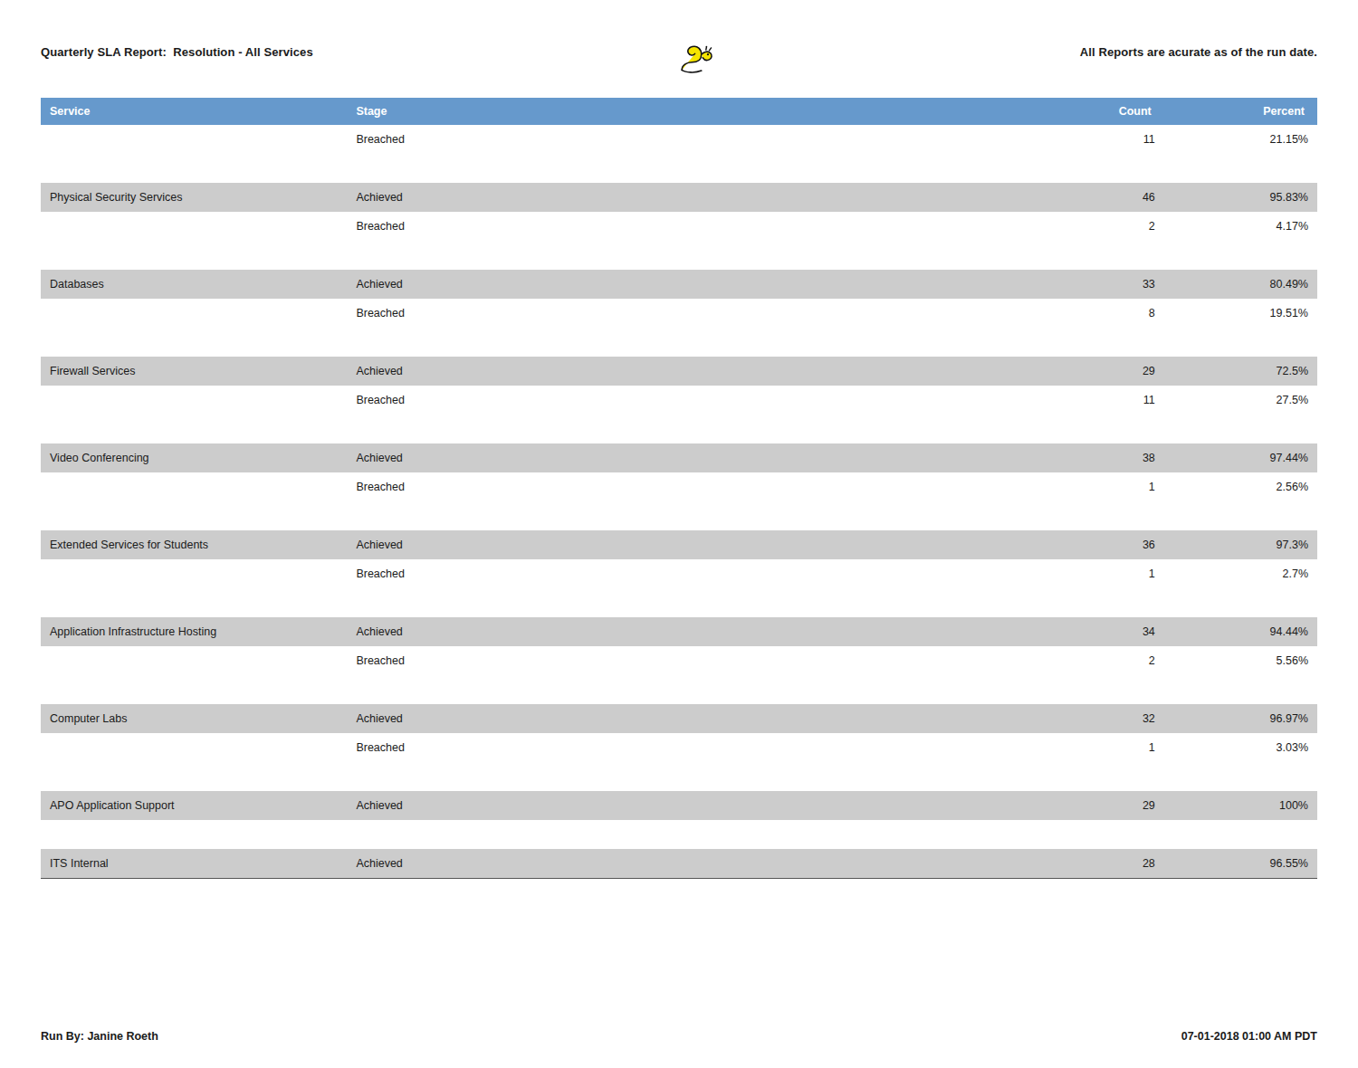Quarterly SLA Report: Resolution - All Services
All Reports are acurate as of the run date.
| Service | Stage | Count | Percent |
| --- | --- | --- | --- |
| | Breached | 11 | 21.15% |
| Physical Security Services | Achieved | 46 | 95.83% |
| | Breached | 2 | 4.17% |
| Databases | Achieved | 33 | 80.49% |
| | Breached | 8 | 19.51% |
| Firewall Services | Achieved | 29 | 72.5% |
| | Breached | 11 | 27.5% |
| Video Conferencing | Achieved | 38 | 97.44% |
| | Breached | 1 | 2.56% |
| Extended Services for Students | Achieved | 36 | 97.3% |
| | Breached | 1 | 2.7% |
| Application Infrastructure Hosting | Achieved | 34 | 94.44% |
| | Breached | 2 | 5.56% |
| Computer Labs | Achieved | 32 | 96.97% |
| | Breached | 1 | 3.03% |
| APO Application Support | Achieved | 29 | 100% |
| ITS Internal | Achieved | 28 | 96.55% |
Run By: Janine Roeth
07-01-2018 01:00 AM PDT